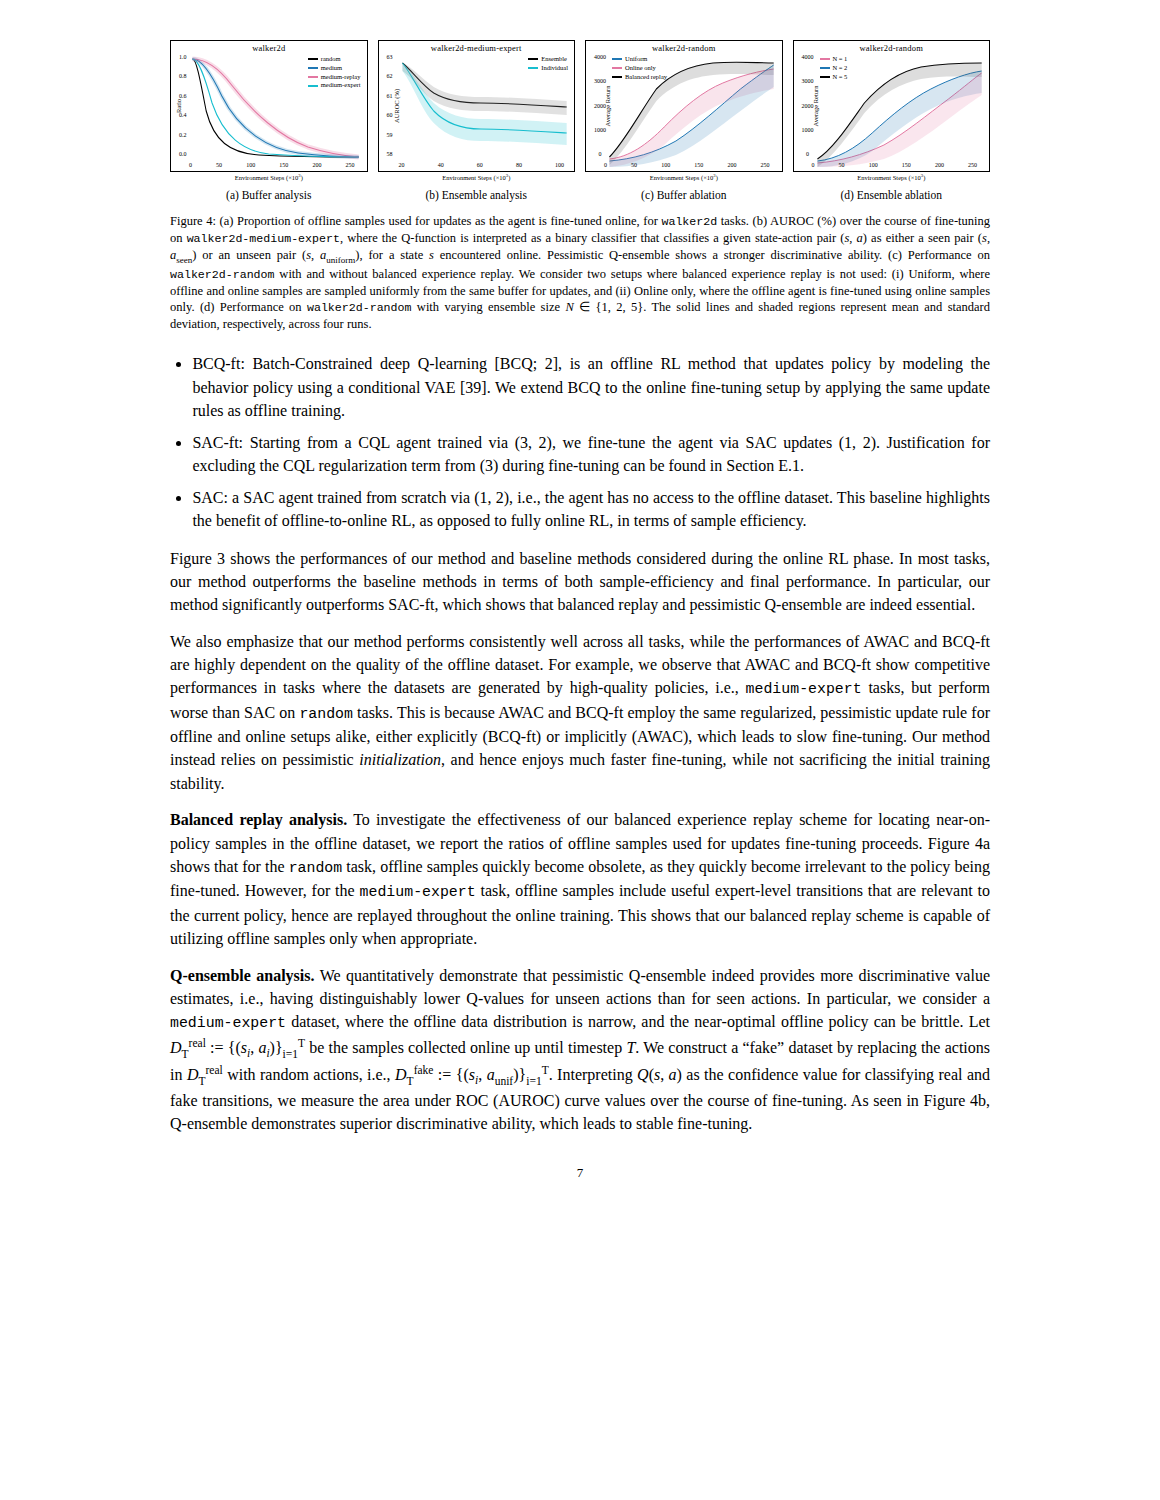walker2d
Ratio
1.00.80.60.40.20.0
random
medium
medium-replay
medium-expert
050100150200250
Environment Steps (×103)
(a) Buffer analysis
walker2d-medium-expert
AUROC (%)
636261605958
Ensemble
Individual
20406080100
Environment Steps (×103)
(b) Ensemble analysis
walker2d-random
Average Return
40003000200010000
Uniform
Online only
Balanced replay
050100150200250
Environment Steps (×103)
(c) Buffer ablation
walker2d-random
Average Return
40003000200010000
N = 1
N = 2
N = 5
050100150200250
Environment Steps (×103)
(d) Ensemble ablation
Figure 4: (a) Proportion of offline samples used for updates as the agent is fine-tuned online, for walker2d tasks. (b) AUROC (%) over the course of fine-tuning on walker2d-medium-expert, where the Q-function is interpreted as a binary classifier that classifies a given state-action pair (s, a) as either a seen pair (s, aseen) or an unseen pair (s, auniform), for a state s encountered online. Pessimistic Q-ensemble shows a stronger discriminative ability. (c) Performance on walker2d-random with and without balanced experience replay. We consider two setups where balanced experience replay is not used: (i) Uniform, where offline and online samples are sampled uniformly from the same buffer for updates, and (ii) Online only, where the offline agent is fine-tuned using online samples only. (d) Performance on walker2d-random with varying ensemble size N ∈ {1, 2, 5}. The solid lines and shaded regions represent mean and standard deviation, respectively, across four runs.
BCQ-ft: Batch-Constrained deep Q-learning [BCQ; 2], is an offline RL method that updates policy by modeling the behavior policy using a conditional VAE [39]. We extend BCQ to the online fine-tuning setup by applying the same update rules as offline training.
SAC-ft: Starting from a CQL agent trained via (3, 2), we fine-tune the agent via SAC updates (1, 2). Justification for excluding the CQL regularization term from (3) during fine-tuning can be found in Section E.1.
SAC: a SAC agent trained from scratch via (1, 2), i.e., the agent has no access to the offline dataset. This baseline highlights the benefit of offline-to-online RL, as opposed to fully online RL, in terms of sample efficiency.
Figure 3 shows the performances of our method and baseline methods considered during the online RL phase. In most tasks, our method outperforms the baseline methods in terms of both sample-efficiency and final performance. In particular, our method significantly outperforms SAC-ft, which shows that balanced replay and pessimistic Q-ensemble are indeed essential.
We also emphasize that our method performs consistently well across all tasks, while the performances of AWAC and BCQ-ft are highly dependent on the quality of the offline dataset. For example, we observe that AWAC and BCQ-ft show competitive performances in tasks where the datasets are generated by high-quality policies, i.e., medium-expert tasks, but perform worse than SAC on random tasks. This is because AWAC and BCQ-ft employ the same regularized, pessimistic update rule for offline and online setups alike, either explicitly (BCQ-ft) or implicitly (AWAC), which leads to slow fine-tuning. Our method instead relies on pessimistic initialization, and hence enjoys much faster fine-tuning, while not sacrificing the initial training stability.
Balanced replay analysis. To investigate the effectiveness of our balanced experience replay scheme for locating near-on-policy samples in the offline dataset, we report the ratios of offline samples used for updates fine-tuning proceeds. Figure 4a shows that for the random task, offline samples quickly become obsolete, as they quickly become irrelevant to the policy being fine-tuned. However, for the medium-expert task, offline samples include useful expert-level transitions that are relevant to the current policy, hence are replayed throughout the online training. This shows that our balanced replay scheme is capable of utilizing offline samples only when appropriate.
Q-ensemble analysis. We quantitatively demonstrate that pessimistic Q-ensemble indeed provides more discriminative value estimates, i.e., having distinguishably lower Q-values for unseen actions than for seen actions. In particular, we consider a medium-expert dataset, where the offline data distribution is narrow, and the near-optimal offline policy can be brittle. Let DTreal := {(si, ai)}i=1T be the samples collected online up until timestep T. We construct a “fake” dataset by replacing the actions in DTreal with random actions, i.e., DTfake := {(si, aunif)}i=1T. Interpreting Q(s, a) as the confidence value for classifying real and fake transitions, we measure the area under ROC (AUROC) curve values over the course of fine-tuning. As seen in Figure 4b, Q-ensemble demonstrates superior discriminative ability, which leads to stable fine-tuning.
7